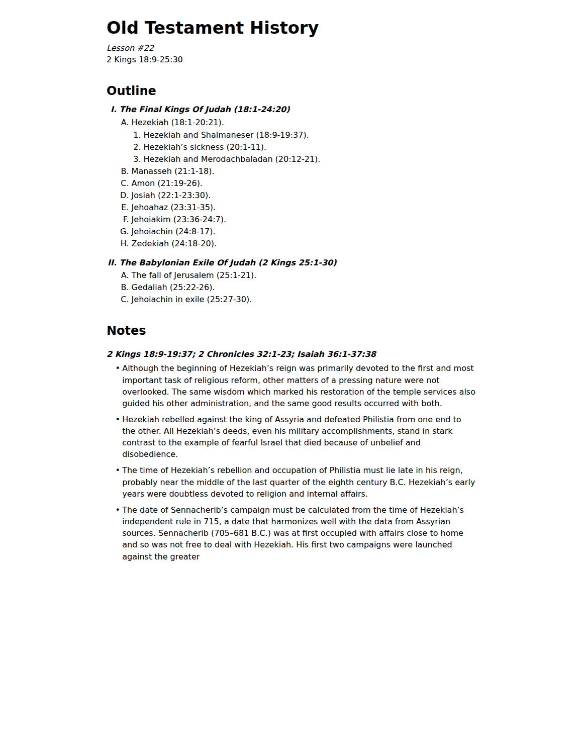Old Testament History
Lesson #22
2 Kings 18:9-25:30
Outline
The Final Kings Of Judah (18:1-24:20)
Hezekiah (18:1-20:21).
Hezekiah and Shalmaneser (18:9-19:37).
Hezekiah’s sickness (20:1-11).
Hezekiah and Merodachbaladan (20:12-21).
Manasseh (21:1-18).
Amon (21:19-26).
Josiah (22:1-23:30).
Jehoahaz (23:31-35).
Jehoiakim (23:36-24:7).
Jehoiachin (24:8-17).
Zedekiah (24:18-20).
The Babylonian Exile Of Judah (2 Kings 25:1-30)
The fall of Jerusalem (25:1-21).
Gedaliah (25:22-26).
Jehoiachin in exile (25:27-30).
Notes
2 Kings 18:9-19:37; 2 Chronicles 32:1-23; Isaiah 36:1-37:38
Although the beginning of Hezekiah’s reign was primarily devoted to the first and most important task of religious reform, other matters of a pressing nature were not overlooked. The same wisdom which marked his restoration of the temple services also guided his other administration, and the same good results occurred with both.
Hezekiah rebelled against the king of Assyria and defeated Philistia from one end to the other. All Hezekiah’s deeds, even his military accomplishments, stand in stark contrast to the example of fearful Israel that died because of unbelief and disobedience.
The time of Hezekiah’s rebellion and occupation of Philistia must lie late in his reign, probably near the middle of the last quarter of the eighth century B.C. Hezekiah’s early years were doubtless devoted to religion and internal affairs.
The date of Sennacherib’s campaign must be calculated from the time of Hezekiah’s independent rule in 715, a date that harmonizes well with the data from Assyrian sources. Sennacherib (705–681 B.C.) was at first occupied with affairs close to home and so was not free to deal with Hezekiah. His first two campaigns were launched against the greater